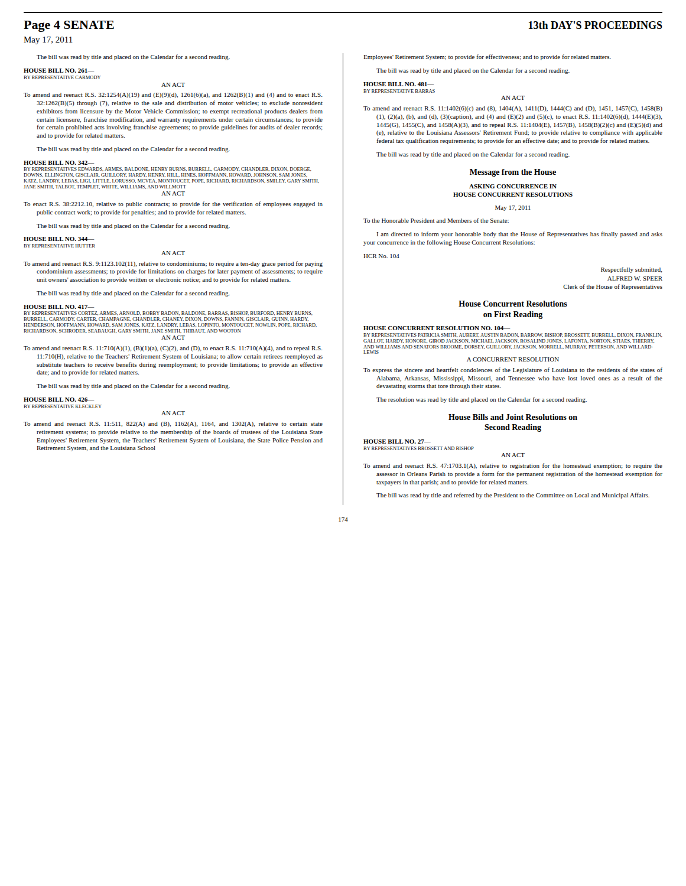Page 4 SENATE
13th DAY'S PROCEEDINGS
May 17, 2011
The bill was read by title and placed on the Calendar for a second reading.
HOUSE BILL NO. 261—
BY REPRESENTATIVE CARMODY
AN ACT
To amend and reenact R.S. 32:1254(A)(19) and (E)(9)(d), 1261(6)(a), and 1262(B)(1) and (4) and to enact R.S. 32:1262(B)(5) through (7), relative to the sale and distribution of motor vehicles; to exclude nonresident exhibitors from licensure by the Motor Vehicle Commission; to exempt recreational products dealers from certain licensure, franchise modification, and warranty requirements under certain circumstances; to provide for certain prohibited acts involving franchise agreements; to provide guidelines for audits of dealer records; and to provide for related matters.
The bill was read by title and placed on the Calendar for a second reading.
HOUSE BILL NO. 342—
BY REPRESENTATIVES EDWARDS, ARMES, BALDONE, HENRY BURNS, BURRELL, CARMODY, CHANDLER, DIXON, DOERGE, DOWNS, ELLINGTON, GISCLAIR, GUILLORY, HARDY, HENRY, HILL, HINES, HOFFMANN, HOWARD, JOHNSON, SAM JONES, KATZ, LANDRY, LEBAS, LIGI, LITTLE, LORUSSO, MCVEA, MONTOUCET, POPE, RICHARD, RICHARDSON, SMILEY, GARY SMITH, JANE SMITH, TALBOT, TEMPLET, WHITE, WILLIAMS, AND WILLMOTT
AN ACT
To enact R.S. 38:2212.10, relative to public contracts; to provide for the verification of employees engaged in public contract work; to provide for penalties; and to provide for related matters.
The bill was read by title and placed on the Calendar for a second reading.
HOUSE BILL NO. 344—
BY REPRESENTATIVE HUTTER
AN ACT
To amend and reenact R.S. 9:1123.102(11), relative to condominiums; to require a ten-day grace period for paying condominium assessments; to provide for limitations on charges for later payment of assessments; to require unit owners' association to provide written or electronic notice; and to provide for related matters.
The bill was read by title and placed on the Calendar for a second reading.
HOUSE BILL NO. 417—
BY REPRESENTATIVES CORTEZ, ARMES, ARNOLD, BOBBY BADON, BALDONE, BARRAS, BISHOP, BURFORD, HENRY BURNS, BURRELL, CARMODY, CARTER, CHAMPAGNE, CHANDLER, CHANEY, DIXON, DOWNS, FANNIN, GISCLAIR, GUINN, HARDY, HENDERSON, HOFFMANN, HOWARD, SAM JONES, KATZ, LANDRY, LEBAS, LOPINTO, MONTOUCET, NOWLIN, POPE, RICHARD, RICHARDSON, SCHRODER, SEABAUGH, GARY SMITH, JANE SMITH, THIBAUT, AND WOOTON
AN ACT
To amend and reenact R.S. 11:710(A)(1), (B)(1)(a), (C)(2), and (D), to enact R.S. 11:710(A)(4), and to repeal R.S. 11:710(H), relative to the Teachers' Retirement System of Louisiana; to allow certain retirees reemployed as substitute teachers to receive benefits during reemployment; to provide limitations; to provide an effective date; and to provide for related matters.
The bill was read by title and placed on the Calendar for a second reading.
HOUSE BILL NO. 426—
BY REPRESENTATIVE KLECKLEY
AN ACT
To amend and reenact R.S. 11:511, 822(A) and (B), 1162(A), 1164, and 1302(A), relative to certain state retirement systems; to provide relative to the membership of the boards of trustees of the Louisiana State Employees' Retirement System, the Teachers' Retirement System of Louisiana, the State Police Pension and Retirement System, and the Louisiana School
Employees' Retirement System; to provide for effectiveness; and to provide for related matters.
The bill was read by title and placed on the Calendar for a second reading.
HOUSE BILL NO. 481—
BY REPRESENTATIVE BARRAS
AN ACT
To amend and reenact R.S. 11:1402(6)(c) and (8), 1404(A), 1411(D), 1444(C) and (D), 1451, 1457(C), 1458(B)(1), (2)(a), (b), and (d), (3)(caption), and (4) and (E)(2) and (5)(c), to enact R.S. 11:1402(6)(d), 1444(E)(3), 1445(G), 1455(C), and 1458(A)(3), and to repeal R.S. 11:1404(E), 1457(B), 1458(B)(2)(c) and (E)(5)(d) and (e), relative to the Louisiana Assessors' Retirement Fund; to provide relative to compliance with applicable federal tax qualification requirements; to provide for an effective date; and to provide for related matters.
The bill was read by title and placed on the Calendar for a second reading.
Message from the House
ASKING CONCURRENCE IN
HOUSE CONCURRENT RESOLUTIONS
May 17, 2011
To the Honorable President and Members of the Senate:
I am directed to inform your honorable body that the House of Representatives has finally passed and asks your concurrence in the following House Concurrent Resolutions:
HCR No. 104
Respectfully submitted,
ALFRED W. SPEER
Clerk of the House of Representatives
House Concurrent Resolutions
on First Reading
HOUSE CONCURRENT RESOLUTION NO. 104—
BY REPRESENTATIVES PATRICIA SMITH, AUBERT, AUSTIN BADON, BARROW, BISHOP, BROSSETT, BURRELL, DIXON, FRANKLIN, GALLOT, HARDY, HONORE, GIROD JACKSON, MICHAEL JACKSON, ROSALIND JONES, LAFONTA, NORTON, STIAES, THIERRY, AND WILLIAMS AND SENATORS BROOME, DORSEY, GUILLORY, JACKSON, MORRELL, MURRAY, PETERSON, AND WILLARD-LEWIS
A CONCURRENT RESOLUTION
To express the sincere and heartfelt condolences of the Legislature of Louisiana to the residents of the states of Alabama, Arkansas, Mississippi, Missouri, and Tennessee who have lost loved ones as a result of the devastating storms that tore through their states.
The resolution was read by title and placed on the Calendar for a second reading.
House Bills and Joint Resolutions on
Second Reading
HOUSE BILL NO. 27—
BY REPRESENTATIVES BROSSETT AND BISHOP
AN ACT
To amend and reenact R.S. 47:1703.1(A), relative to registration for the homestead exemption; to require the assessor in Orleans Parish to provide a form for the permanent registration of the homestead exemption for taxpayers in that parish; and to provide for related matters.
The bill was read by title and referred by the President to the Committee on Local and Municipal Affairs.
174